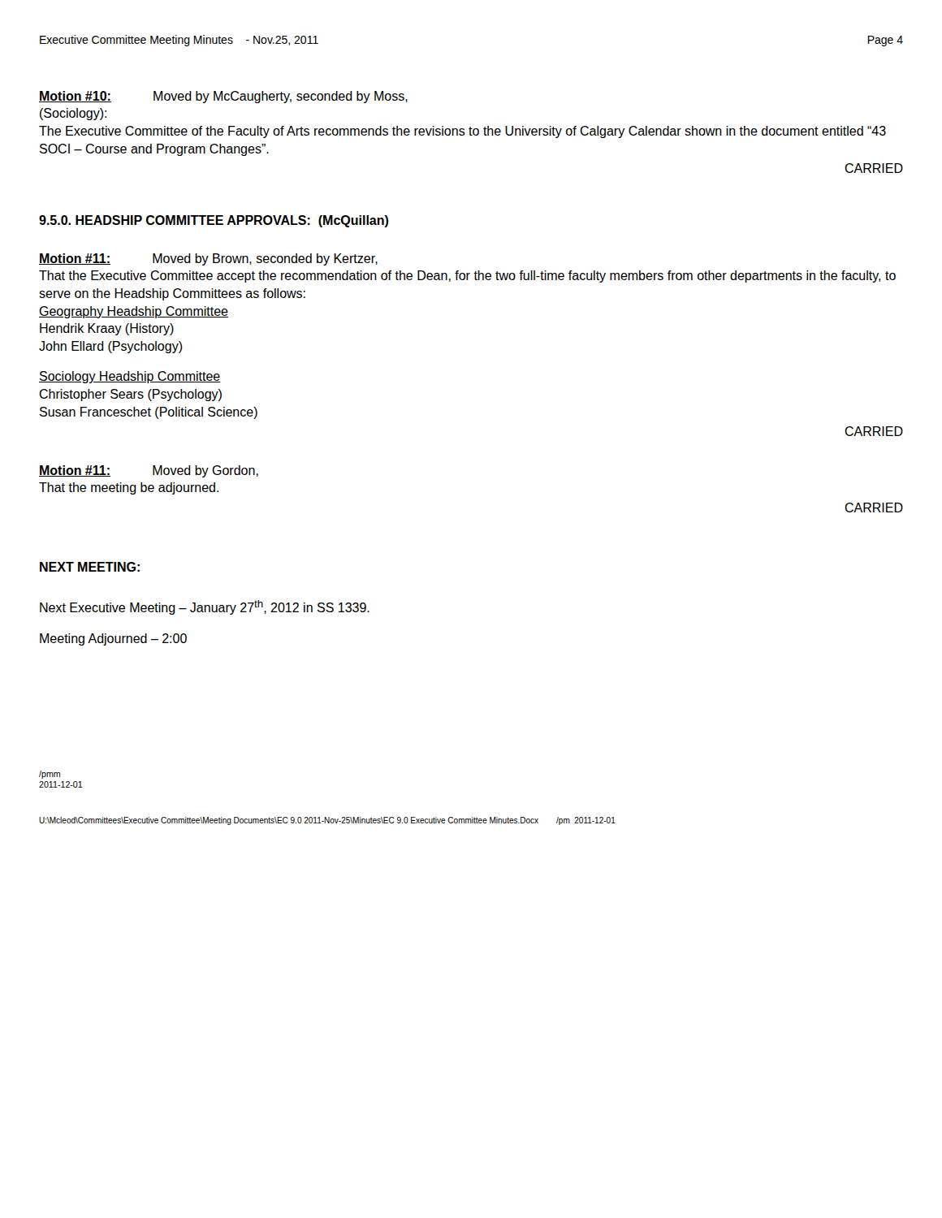Executive Committee Meeting Minutes - Nov.25, 2011 Page 4
Motion #10: Moved by McCaugherty, seconded by Moss,
(Sociology):
The Executive Committee of the Faculty of Arts recommends the revisions to the University of Calgary Calendar shown in the document entitled “43 SOCI – Course and Program Changes”.
CARRIED
9.5.0. HEADSHIP COMMITTEE APPROVALS: (McQuillan)
Motion #11: Moved by Brown, seconded by Kertzer,
That the Executive Committee accept the recommendation of the Dean, for the two full-time faculty members from other departments in the faculty, to serve on the Headship Committees as follows:
Geography Headship Committee
Hendrik Kraay (History)
John Ellard (Psychology)
Sociology Headship Committee
Christopher Sears (Psychology)
Susan Franceschet (Political Science)
CARRIED
Motion #11: Moved by Gordon,
That the meeting be adjourned.
CARRIED
NEXT MEETING:
Next Executive Meeting – January 27th, 2012 in SS 1339.
Meeting Adjourned – 2:00
/pmm
2011-12-01
U:\Mcleod\Committees\Executive Committee\Meeting Documents\EC 9.0 2011-Nov-25\Minutes\EC 9.0 Executive Committee Minutes.Docx /pm 2011-12-01